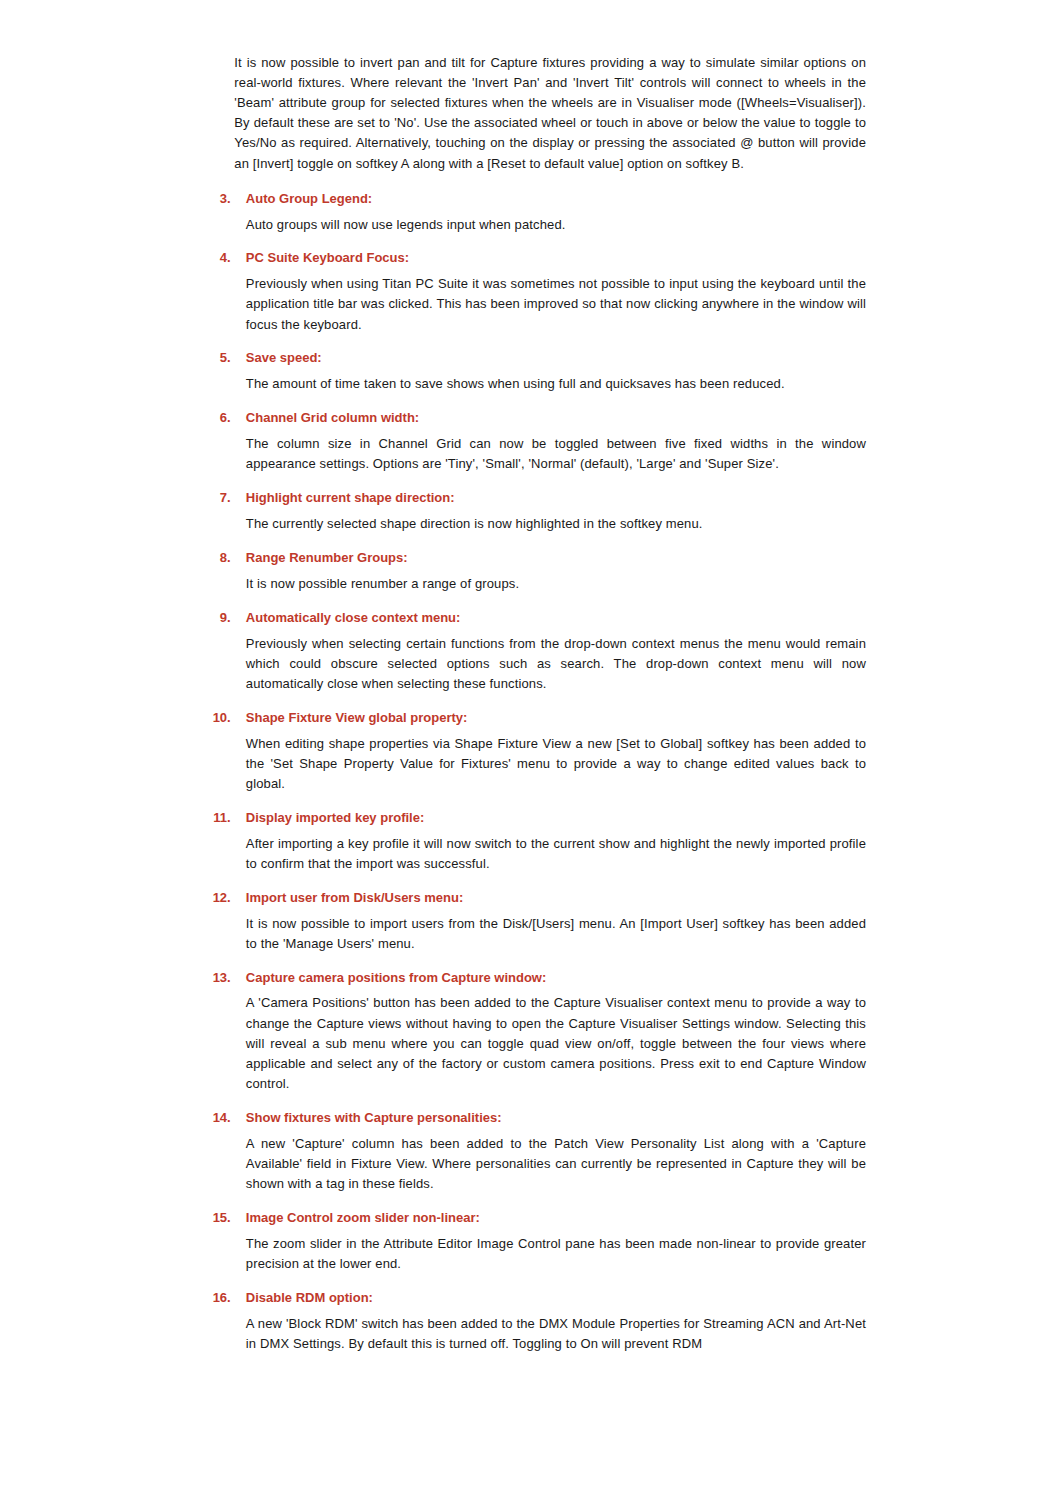It is now possible to invert pan and tilt for Capture fixtures providing a way to simulate similar options on real-world fixtures. Where relevant the 'Invert Pan' and 'Invert Tilt' controls will connect to wheels in the 'Beam' attribute group for selected fixtures when the wheels are in Visualiser mode ([Wheels=Visualiser]). By default these are set to 'No'. Use the associated wheel or touch in above or below the value to toggle to Yes/No as required. Alternatively, touching on the display or pressing the associated @ button will provide an [Invert] toggle on softkey A along with a [Reset to default value] option on softkey B.
Auto Group Legend: Auto groups will now use legends input when patched.
PC Suite Keyboard Focus: Previously when using Titan PC Suite it was sometimes not possible to input using the keyboard until the application title bar was clicked. This has been improved so that now clicking anywhere in the window will focus the keyboard.
Save speed: The amount of time taken to save shows when using full and quicksaves has been reduced.
Channel Grid column width: The column size in Channel Grid can now be toggled between five fixed widths in the window appearance settings. Options are 'Tiny', 'Small', 'Normal' (default), 'Large' and 'Super Size'.
Highlight current shape direction: The currently selected shape direction is now highlighted in the softkey menu.
Range Renumber Groups: It is now possible renumber a range of groups.
Automatically close context menu: Previously when selecting certain functions from the drop-down context menus the menu would remain which could obscure selected options such as search. The drop-down context menu will now automatically close when selecting these functions.
Shape Fixture View global property: When editing shape properties via Shape Fixture View a new [Set to Global] softkey has been added to the 'Set Shape Property Value for Fixtures' menu to provide a way to change edited values back to global.
Display imported key profile: After importing a key profile it will now switch to the current show and highlight the newly imported profile to confirm that the import was successful.
Import user from Disk/Users menu: It is now possible to import users from the Disk/[Users] menu. An [Import User] softkey has been added to the 'Manage Users' menu.
Capture camera positions from Capture window: A 'Camera Positions' button has been added to the Capture Visualiser context menu to provide a way to change the Capture views without having to open the Capture Visualiser Settings window. Selecting this will reveal a sub menu where you can toggle quad view on/off, toggle between the four views where applicable and select any of the factory or custom camera positions. Press exit to end Capture Window control.
Show fixtures with Capture personalities: A new 'Capture' column has been added to the Patch View Personality List along with a 'Capture Available' field in Fixture View. Where personalities can currently be represented in Capture they will be shown with a tag in these fields.
Image Control zoom slider non-linear: The zoom slider in the Attribute Editor Image Control pane has been made non-linear to provide greater precision at the lower end.
Disable RDM option: A new 'Block RDM' switch has been added to the DMX Module Properties for Streaming ACN and Art-Net in DMX Settings. By default this is turned off. Toggling to On will prevent RDM